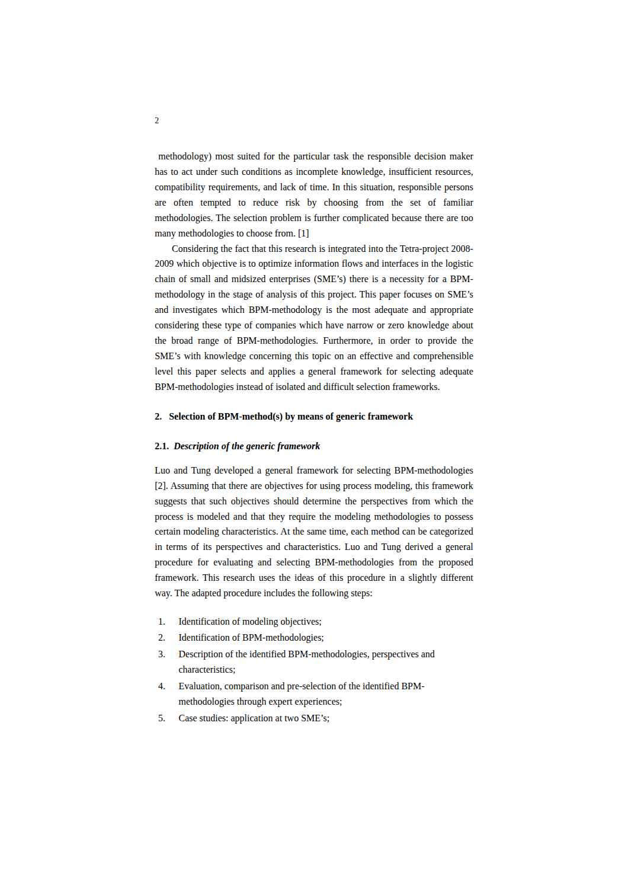2
methodology) most suited for the particular task the responsible decision maker has to act under such conditions as incomplete knowledge, insufficient resources, compatibility requirements, and lack of time. In this situation, responsible persons are often tempted to reduce risk by choosing from the set of familiar methodologies. The selection problem is further complicated because there are too many methodologies to choose from. [1]
Considering the fact that this research is integrated into the Tetra-project 2008-2009 which objective is to optimize information flows and interfaces in the logistic chain of small and midsized enterprises (SME’s) there is a necessity for a BPM-methodology in the stage of analysis of this project. This paper focuses on SME’s and investigates which BPM-methodology is the most adequate and appropriate considering these type of companies which have narrow or zero knowledge about the broad range of BPM-methodologies. Furthermore, in order to provide the SME’s with knowledge concerning this topic on an effective and comprehensible level this paper selects and applies a general framework for selecting adequate BPM-methodologies instead of isolated and difficult selection frameworks.
2. Selection of BPM-method(s) by means of generic framework
2.1. Description of the generic framework
Luo and Tung developed a general framework for selecting BPM-methodologies [2]. Assuming that there are objectives for using process modeling, this framework suggests that such objectives should determine the perspectives from which the process is modeled and that they require the modeling methodologies to possess certain modeling characteristics. At the same time, each method can be categorized in terms of its perspectives and characteristics. Luo and Tung derived a general procedure for evaluating and selecting BPM-methodologies from the proposed framework. This research uses the ideas of this procedure in a slightly different way. The adapted procedure includes the following steps:
Identification of modeling objectives;
Identification of BPM-methodologies;
Description of the identified BPM-methodologies, perspectives and characteristics;
Evaluation, comparison and pre-selection of the identified BPM-methodologies through expert experiences;
Case studies: application at two SME’s;